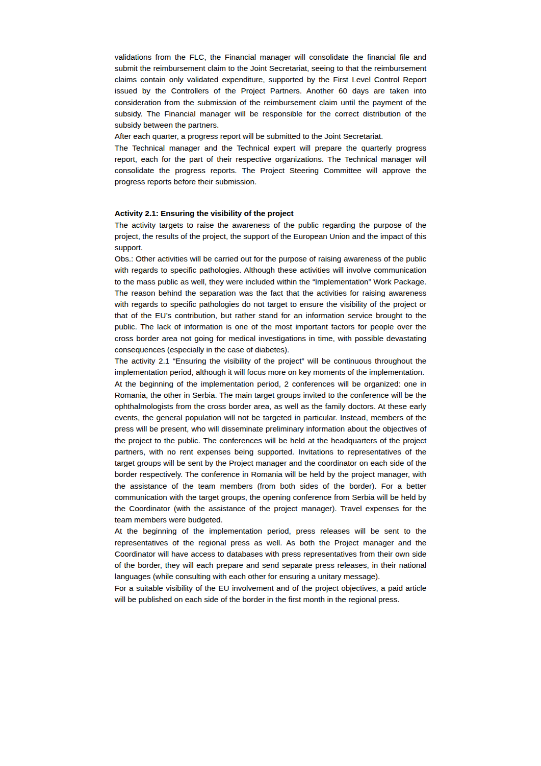validations from the FLC, the Financial manager will consolidate the financial file and submit the reimbursement claim to the Joint Secretariat, seeing to that the reimbursement claims contain only validated expenditure, supported by the First Level Control Report issued by the Controllers of the Project Partners. Another 60 days are taken into consideration from the submission of the reimbursement claim until the payment of the subsidy. The Financial manager will be responsible for the correct distribution of the subsidy between the partners.
After each quarter, a progress report will be submitted to the Joint Secretariat.
The Technical manager and the Technical expert will prepare the quarterly progress report, each for the part of their respective organizations. The Technical manager will consolidate the progress reports. The Project Steering Committee will approve the progress reports before their submission.
Activity 2.1: Ensuring the visibility of the project
The activity targets to raise the awareness of the public regarding the purpose of the project, the results of the project, the support of the European Union and the impact of this support.
Obs.: Other activities will be carried out for the purpose of raising awareness of the public with regards to specific pathologies. Although these activities will involve communication to the mass public as well, they were included within the “Implementation” Work Package. The reason behind the separation was the fact that the activities for raising awareness with regards to specific pathologies do not target to ensure the visibility of the project or that of the EU’s contribution, but rather stand for an information service brought to the public. The lack of information is one of the most important factors for people over the cross border area not going for medical investigations in time, with possible devastating consequences (especially in the case of diabetes).
The activity 2.1 “Ensuring the visibility of the project” will be continuous throughout the implementation period, although it will focus more on key moments of the implementation.
At the beginning of the implementation period, 2 conferences will be organized: one in Romania, the other in Serbia. The main target groups invited to the conference will be the ophthalmologists from the cross border area, as well as the family doctors. At these early events, the general population will not be targeted in particular. Instead, members of the press will be present, who will disseminate preliminary information about the objectives of the project to the public. The conferences will be held at the headquarters of the project partners, with no rent expenses being supported. Invitations to representatives of the target groups will be sent by the Project manager and the coordinator on each side of the border respectively. The conference in Romania will be held by the project manager, with the assistance of the team members (from both sides of the border). For a better communication with the target groups, the opening conference from Serbia will be held by the Coordinator (with the assistance of the project manager). Travel expenses for the team members were budgeted.
At the beginning of the implementation period, press releases will be sent to the representatives of the regional press as well. As both the Project manager and the Coordinator will have access to databases with press representatives from their own side of the border, they will each prepare and send separate press releases, in their national languages (while consulting with each other for ensuring a unitary message).
For a suitable visibility of the EU involvement and of the project objectives, a paid article will be published on each side of the border in the first month in the regional press.